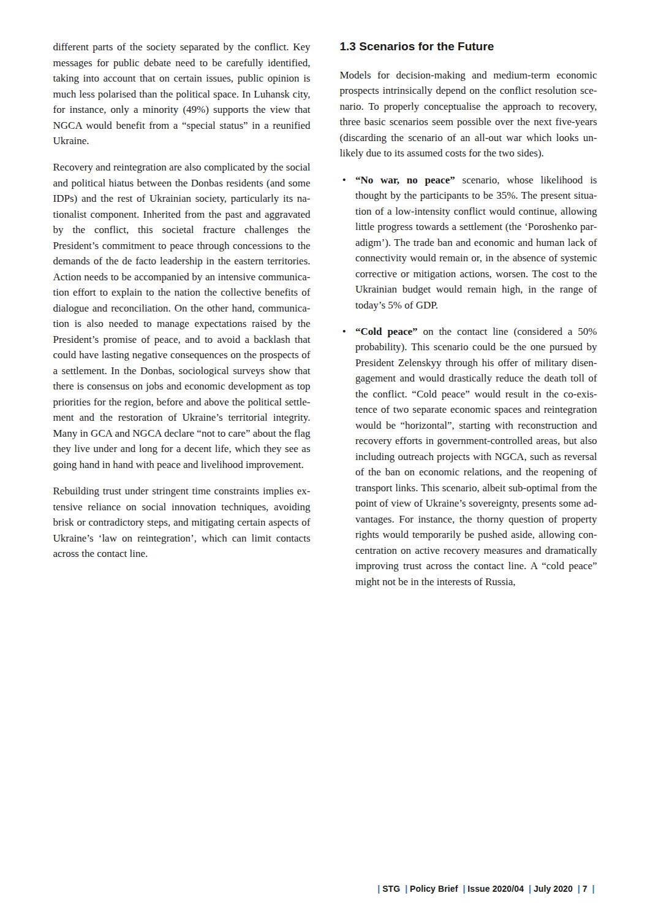different parts of the society separated by the conflict. Key messages for public debate need to be carefully identified, taking into account that on certain issues, public opinion is much less polarised than the political space. In Luhansk city, for instance, only a minority (49%) supports the view that NGCA would benefit from a “special status” in a reunified Ukraine.
Recovery and reintegration are also complicated by the social and political hiatus between the Donbas residents (and some IDPs) and the rest of Ukrainian society, particularly its nationalist component. Inherited from the past and aggravated by the conflict, this societal fracture challenges the President’s commitment to peace through concessions to the demands of the de facto leadership in the eastern territories. Action needs to be accompanied by an intensive communication effort to explain to the nation the collective benefits of dialogue and reconciliation. On the other hand, communication is also needed to manage expectations raised by the President’s promise of peace, and to avoid a backlash that could have lasting negative consequences on the prospects of a settlement. In the Donbas, sociological surveys show that there is consensus on jobs and economic development as top priorities for the region, before and above the political settlement and the restoration of Ukraine’s territorial integrity. Many in GCA and NGCA declare “not to care” about the flag they live under and long for a decent life, which they see as going hand in hand with peace and livelihood improvement.
Rebuilding trust under stringent time constraints implies extensive reliance on social innovation techniques, avoiding brisk or contradictory steps, and mitigating certain aspects of Ukraine’s ‘law on reintegration’, which can limit contacts across the contact line.
1.3 Scenarios for the Future
Models for decision-making and medium-term economic prospects intrinsically depend on the conflict resolution scenario. To properly conceptualise the approach to recovery, three basic scenarios seem possible over the next five-years (discarding the scenario of an all-out war which looks unlikely due to its assumed costs for the two sides).
“No war, no peace” scenario, whose likelihood is thought by the participants to be 35%. The present situation of a low-intensity conflict would continue, allowing little progress towards a settlement (the ‘Poroshenko paradigm’). The trade ban and economic and human lack of connectivity would remain or, in the absence of systemic corrective or mitigation actions, worsen. The cost to the Ukrainian budget would remain high, in the range of today’s 5% of GDP.
“Cold peace” on the contact line (considered a 50% probability). This scenario could be the one pursued by President Zelenskyy through his offer of military disengagement and would drastically reduce the death toll of the conflict. “Cold peace” would result in the co-existence of two separate economic spaces and reintegration would be “horizontal”, starting with reconstruction and recovery efforts in government-controlled areas, but also including outreach projects with NGCA, such as reversal of the ban on economic relations, and the reopening of transport links. This scenario, albeit sub-optimal from the point of view of Ukraine’s sovereignty, presents some advantages. For instance, the thorny question of property rights would temporarily be pushed aside, allowing concentration on active recovery measures and dramatically improving trust across the contact line. A “cold peace” might not be in the interests of Russia,
|STG |Policy Brief |Issue 2020/04 |July 2020 |7 |